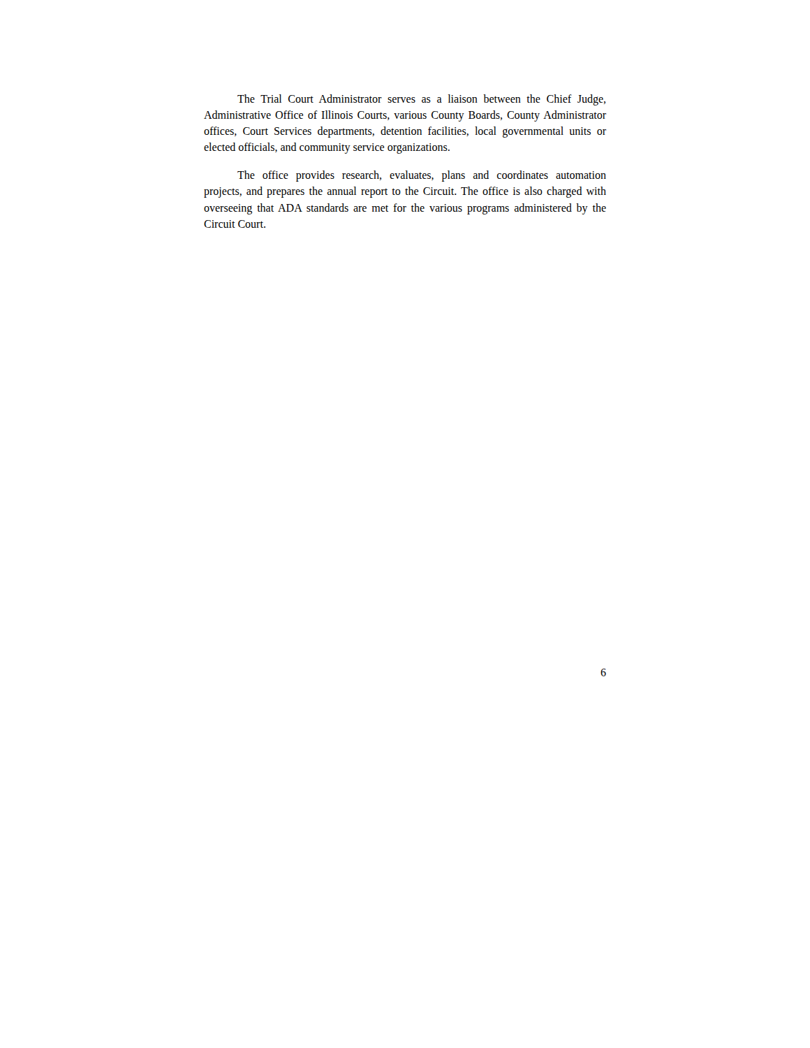The Trial Court Administrator serves as a liaison between the Chief Judge, Administrative Office of Illinois Courts, various County Boards, County Administrator offices, Court Services departments, detention facilities, local governmental units or elected officials, and community service organizations.
The office provides research, evaluates, plans and coordinates automation projects, and prepares the annual report to the Circuit. The office is also charged with overseeing that ADA standards are met for the various programs administered by the Circuit Court.
6